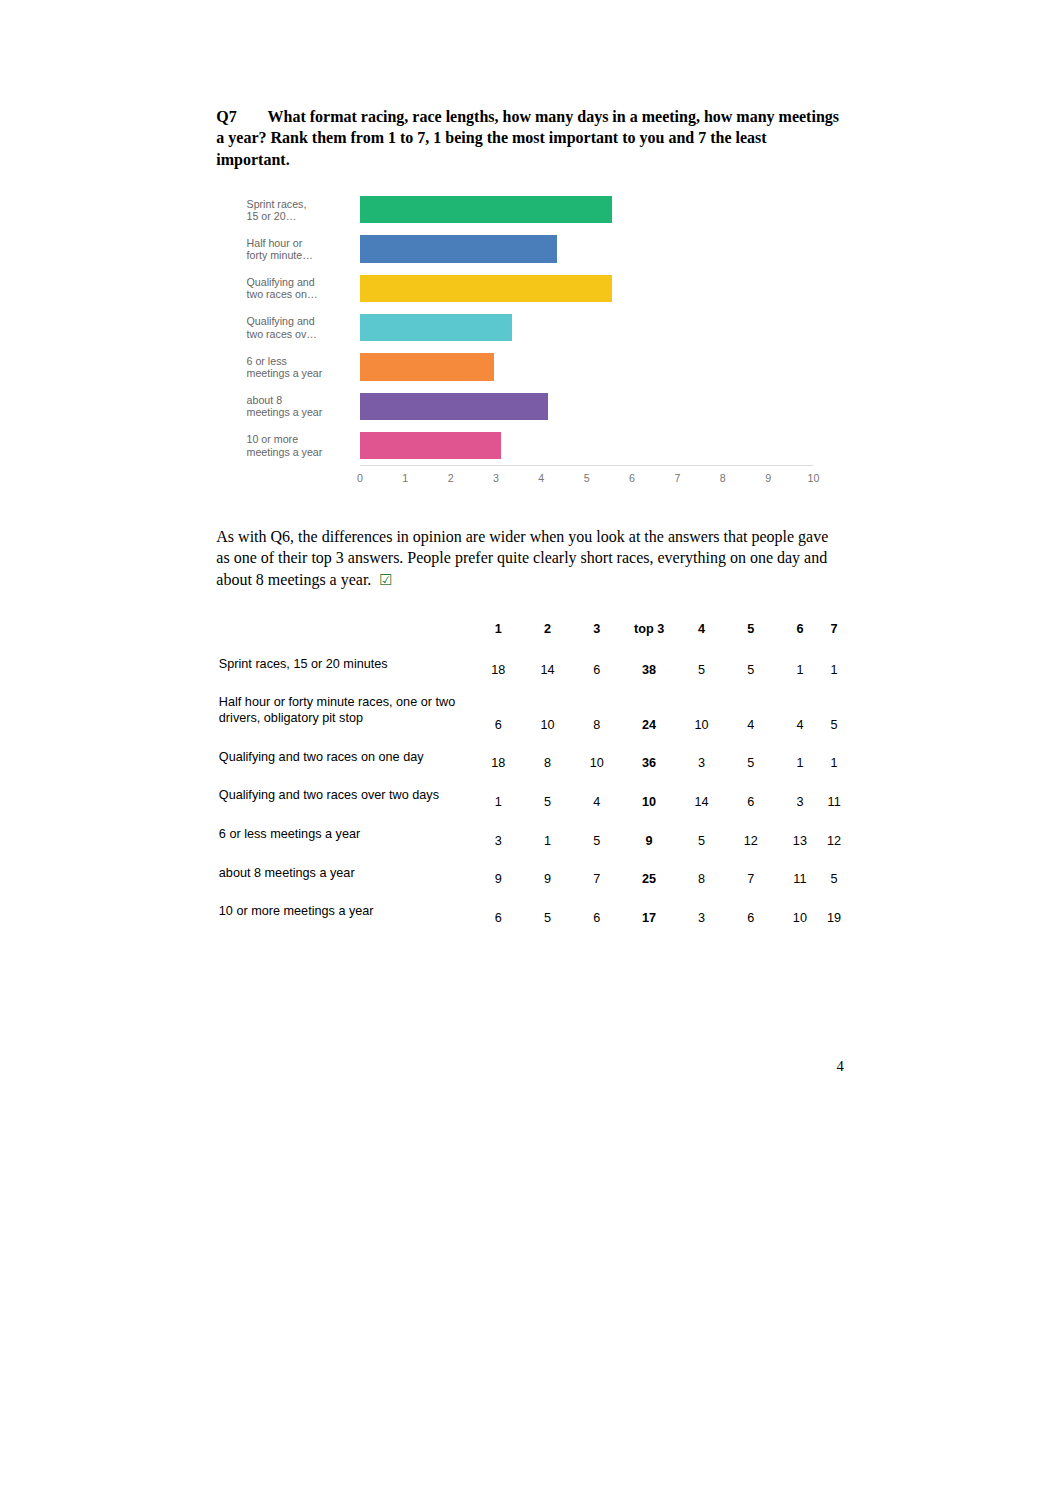Q7 What format racing, race lengths, how many days in a meeting, how many meetings a year? Rank them from 1 to 7, 1 being the most important to you and 7 the least important.
Sprint races,
15 or 20…
Half hour or
forty minute…
Qualifying and
two races on…
Qualifying and
two races ov…
6 or less
meetings a year
about 8
meetings a year
10 or more
meetings a year
0 1 2 3 4 5 6 7 8 9 10
As with Q6, the differences in opinion are wider when you look at the answers that people gave as one of their top 3 answers. People prefer quite clearly short races, everything on one day and about 8 meetings a year. ☑
| | 1 | 2 | 3 | top 3 | 4 | 5 | 6 | 7 |
| --- | --- | --- | --- | --- | --- | --- | --- | --- |
| Sprint races, 15 or 20 minutes | 18 | 14 | 6 | 38 | 5 | 5 | 1 | 1 |
| Half hour or forty minute races, one or two drivers, obligatory pit stop | 6 | 10 | 8 | 24 | 10 | 4 | 4 | 5 |
| Qualifying and two races on one day | 18 | 8 | 10 | 36 | 3 | 5 | 1 | 1 |
| Qualifying and two races over two days | 1 | 5 | 4 | 10 | 14 | 6 | 3 | 11 |
| 6 or less meetings a year | 3 | 1 | 5 | 9 | 5 | 12 | 13 | 12 |
| about 8 meetings a year | 9 | 9 | 7 | 25 | 8 | 7 | 11 | 5 |
| 10 or more meetings a year | 6 | 5 | 6 | 17 | 3 | 6 | 10 | 19 |
4